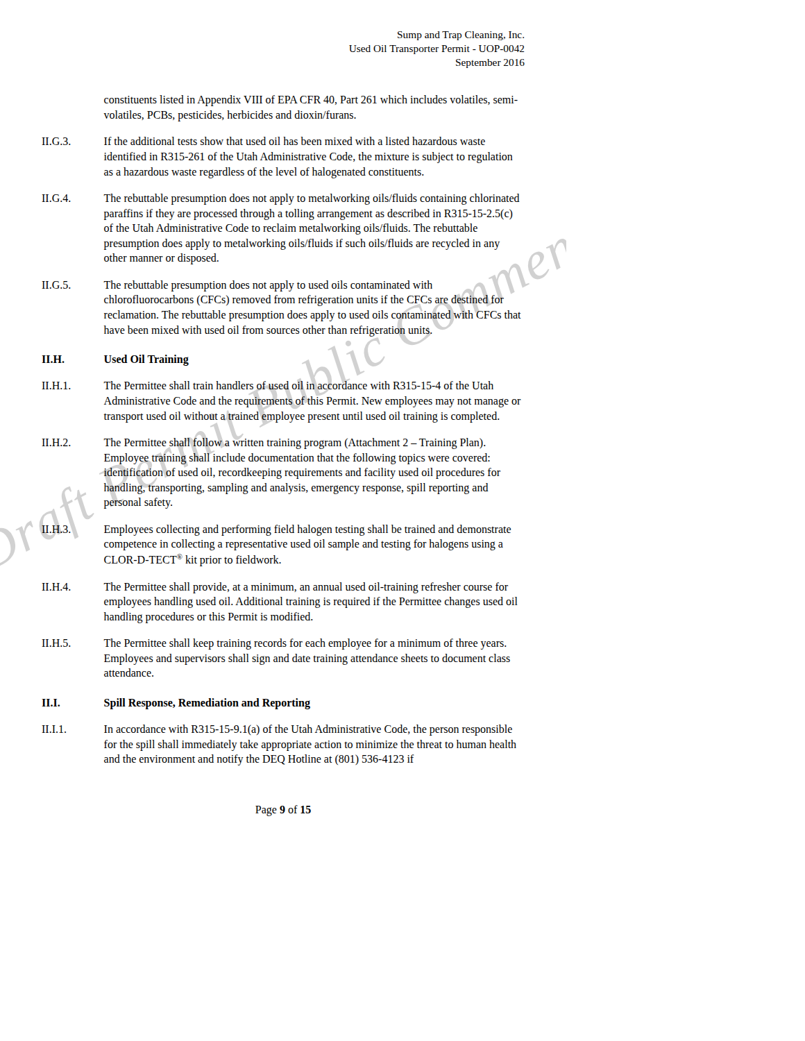Draft Permit Public Comment
Sump and Trap Cleaning, Inc.
Used Oil Transporter Permit - UOP-0042
September 2016
constituents listed in Appendix VIII of EPA CFR 40, Part 261 which includes volatiles, semi-volatiles, PCBs, pesticides, herbicides and dioxin/furans.
II.G.3.
If the additional tests show that used oil has been mixed with a listed hazardous waste identified in R315-261 of the Utah Administrative Code, the mixture is subject to regulation as a hazardous waste regardless of the level of halogenated constituents.
II.G.4.
The rebuttable presumption does not apply to metalworking oils/fluids containing chlorinated paraffins if they are processed through a tolling arrangement as described in R315-15-2.5(c) of the Utah Administrative Code to reclaim metalworking oils/fluids. The rebuttable presumption does apply to metalworking oils/fluids if such oils/fluids are recycled in any other manner or disposed.
II.G.5.
The rebuttable presumption does not apply to used oils contaminated with chlorofluorocarbons (CFCs) removed from refrigeration units if the CFCs are destined for reclamation. The rebuttable presumption does apply to used oils contaminated with CFCs that have been mixed with used oil from sources other than refrigeration units.
II.H.
Used Oil Training
II.H.1.
The Permittee shall train handlers of used oil in accordance with R315-15-4 of the Utah Administrative Code and the requirements of this Permit. New employees may not manage or transport used oil without a trained employee present until used oil training is completed.
II.H.2.
The Permittee shall follow a written training program (Attachment 2 – Training Plan). Employee training shall include documentation that the following topics were covered: identification of used oil, recordkeeping requirements and facility used oil procedures for handling, transporting, sampling and analysis, emergency response, spill reporting and personal safety.
II.H.3.
Employees collecting and performing field halogen testing shall be trained and demonstrate competence in collecting a representative used oil sample and testing for halogens using a CLOR-D-TECT® kit prior to fieldwork.
II.H.4.
The Permittee shall provide, at a minimum, an annual used oil-training refresher course for employees handling used oil. Additional training is required if the Permittee changes used oil handling procedures or this Permit is modified.
II.H.5.
The Permittee shall keep training records for each employee for a minimum of three years. Employees and supervisors shall sign and date training attendance sheets to document class attendance.
II.I.
Spill Response, Remediation and Reporting
II.I.1.
In accordance with R315-15-9.1(a) of the Utah Administrative Code, the person responsible for the spill shall immediately take appropriate action to minimize the threat to human health and the environment and notify the DEQ Hotline at (801) 536-4123 if
Page 9 of 15